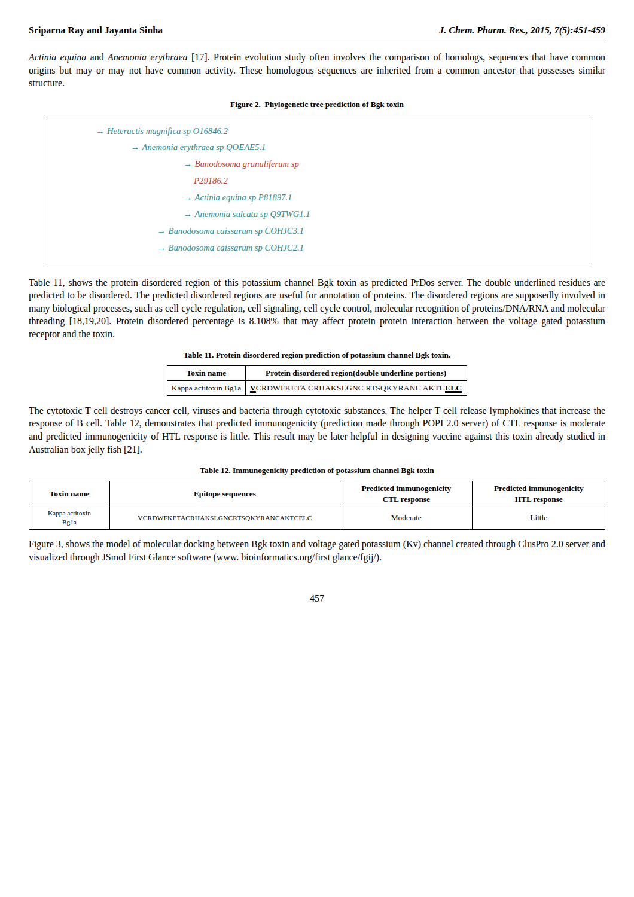Sriparna Ray and Jayanta Sinha J. Chem. Pharm. Res., 2015, 7(5):451-459
Actinia equina and Anemonia erythraea [17]. Protein evolution study often involves the comparison of homologs, sequences that have common origins but may or may not have common activity. These homologous sequences are inherited from a common ancestor that possesses similar structure.
Figure 2. Phylogenetic tree prediction of Bgk toxin
→Heteractis magnifica sp O16846.2 →Anemonia erythraea sp QOEAE5.1 →Bunodosoma granuliferum sp
P29186.2 →Actinia equina sp P81897.1 →Anemonia sulcata sp Q9TWG1.1 →Bunodosoma caissarum sp COHJC3.1 →Bunodosoma caissarum sp COHJC2.1
Table 11, shows the protein disordered region of this potassium channel Bgk toxin as predicted PrDos server. The double underlined residues are predicted to be disordered. The predicted disordered regions are useful for annotation of proteins. The disordered regions are supposedly involved in many biological processes, such as cell cycle regulation, cell signaling, cell cycle control, molecular recognition of proteins/DNA/RNA and molecular threading [18,19,20]. Protein disordered percentage is 8.108% that may affect protein protein interaction between the voltage gated potassium receptor and the toxin.
Table 11. Protein disordered region prediction of potassium channel Bgk toxin.
| Toxin name | Protein disordered region(double underline portions) |
| --- | --- |
| Kappa actitoxin Bg1a | V CRDWFKETA CRHAKSLGNC RTSQKYRANC AKTC ELC |
The cytotoxic T cell destroys cancer cell, viruses and bacteria through cytotoxic substances. The helper T cell release lymphokines that increase the response of B cell. Table 12, demonstrates that predicted immunogenicity (prediction made through POPI 2.0 server) of CTL response is moderate and predicted immunogenicity of HTL response is little. This result may be later helpful in designing vaccine against this toxin already studied in Australian box jelly fish [21].
Table 12. Immunogenicity prediction of potassium channel Bgk toxin
| Toxin name | Epitope sequences | Predicted immunogenicity CTL response | Predicted immunogenicity HTL response |
| --- | --- | --- | --- |
| Kappa actitoxin Bg1a | VCRDWFKETACRHAKSLGNCRTSQKYRANCAKTCELC | Moderate | Little |
Figure 3, shows the model of molecular docking between Bgk toxin and voltage gated potassium (Kv) channel created through ClusPro 2.0 server and visualized through JSmol First Glance software (www. bioinformatics.org/first glance/fgij/).
457